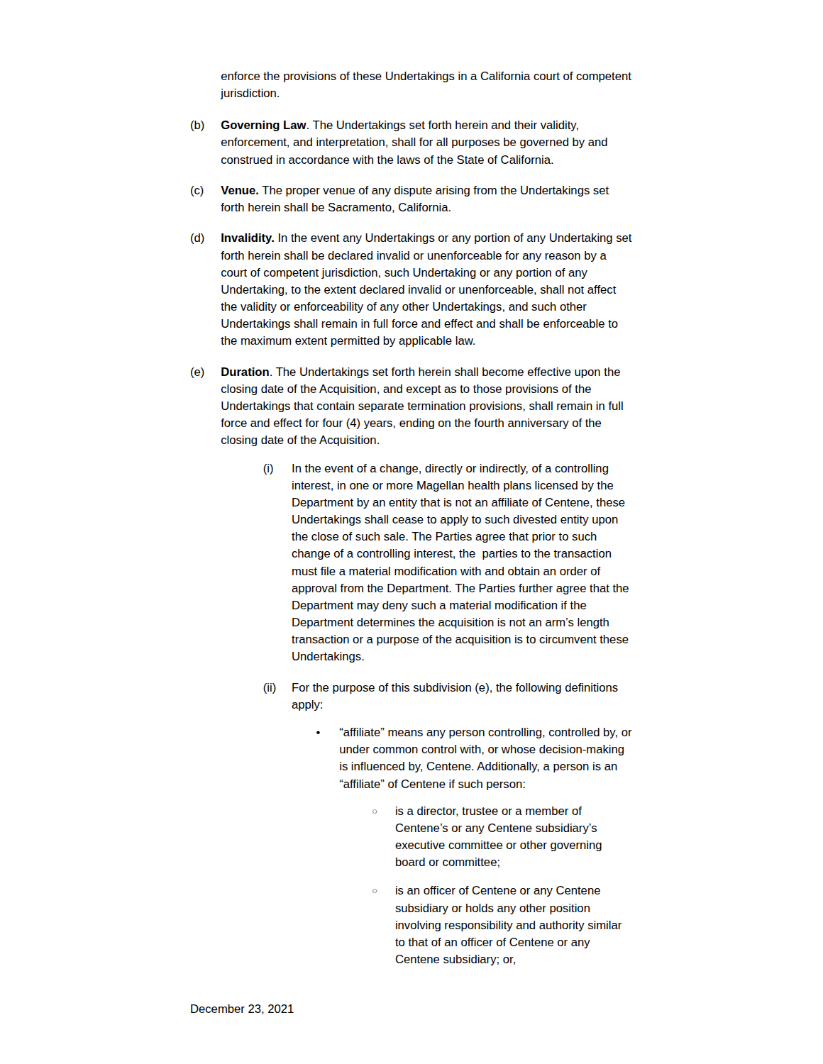enforce the provisions of these Undertakings in a California court of competent jurisdiction.
(b) Governing Law. The Undertakings set forth herein and their validity, enforcement, and interpretation, shall for all purposes be governed by and construed in accordance with the laws of the State of California.
(c) Venue. The proper venue of any dispute arising from the Undertakings set forth herein shall be Sacramento, California.
(d) Invalidity. In the event any Undertakings or any portion of any Undertaking set forth herein shall be declared invalid or unenforceable for any reason by a court of competent jurisdiction, such Undertaking or any portion of any Undertaking, to the extent declared invalid or unenforceable, shall not affect the validity or enforceability of any other Undertakings, and such other Undertakings shall remain in full force and effect and shall be enforceable to the maximum extent permitted by applicable law.
(e) Duration. The Undertakings set forth herein shall become effective upon the closing date of the Acquisition, and except as to those provisions of the Undertakings that contain separate termination provisions, shall remain in full force and effect for four (4) years, ending on the fourth anniversary of the closing date of the Acquisition.
(i) In the event of a change, directly or indirectly, of a controlling interest, in one or more Magellan health plans licensed by the Department by an entity that is not an affiliate of Centene, these Undertakings shall cease to apply to such divested entity upon the close of such sale. The Parties agree that prior to such change of a controlling interest, the parties to the transaction must file a material modification with and obtain an order of approval from the Department. The Parties further agree that the Department may deny such a material modification if the Department determines the acquisition is not an arm’s length transaction or a purpose of the acquisition is to circumvent these Undertakings.
(ii) For the purpose of this subdivision (e), the following definitions apply:
“affiliate” means any person controlling, controlled by, or under common control with, or whose decision-making is influenced by, Centene. Additionally, a person is an “affiliate” of Centene if such person:
is a director, trustee or a member of Centene’s or any Centene subsidiary’s executive committee or other governing board or committee;
is an officer of Centene or any Centene subsidiary or holds any other position involving responsibility and authority similar to that of an officer of Centene or any Centene subsidiary; or,
December 23, 2021